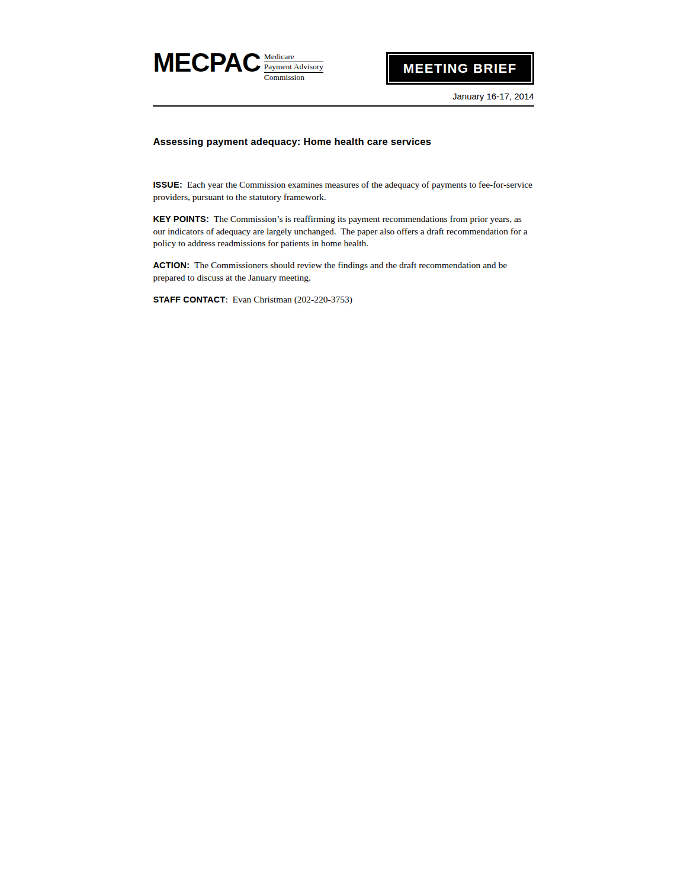MECPAC
Medicare Payment Advisory Commission
MEETING BRIEF
January 16-17, 2014
Assessing payment adequacy: Home health care services
ISSUE: Each year the Commission examines measures of the adequacy of payments to fee-for-service providers, pursuant to the statutory framework.
KEY POINTS: The Commission’s is reaffirming its payment recommendations from prior years, as our indicators of adequacy are largely unchanged. The paper also offers a draft recommendation for a policy to address readmissions for patients in home health.
ACTION: The Commissioners should review the findings and the draft recommendation and be prepared to discuss at the January meeting.
STAFF CONTACT: Evan Christman (202-220-3753)